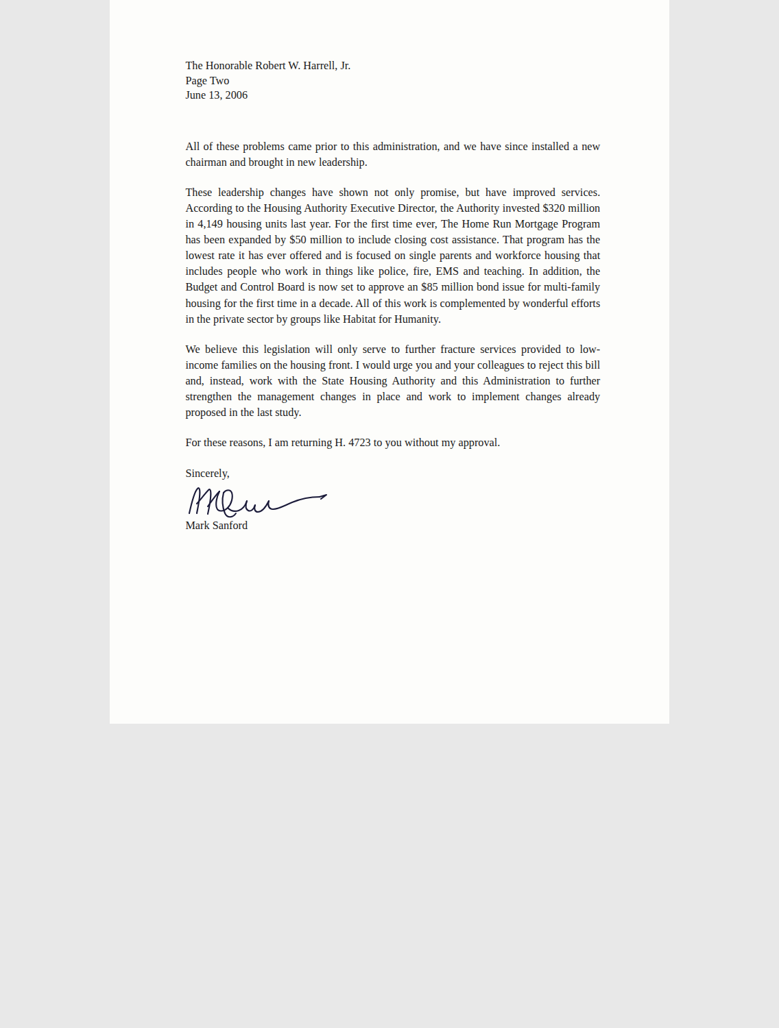The Honorable Robert W. Harrell, Jr.
Page Two
June 13, 2006
All of these problems came prior to this administration, and we have since installed a new chairman and brought in new leadership.
These leadership changes have shown not only promise, but have improved services. According to the Housing Authority Executive Director, the Authority invested $320 million in 4,149 housing units last year. For the first time ever, The Home Run Mortgage Program has been expanded by $50 million to include closing cost assistance. That program has the lowest rate it has ever offered and is focused on single parents and workforce housing that includes people who work in things like police, fire, EMS and teaching. In addition, the Budget and Control Board is now set to approve an $85 million bond issue for multi-family housing for the first time in a decade. All of this work is complemented by wonderful efforts in the private sector by groups like Habitat for Humanity.
We believe this legislation will only serve to further fracture services provided to low-income families on the housing front. I would urge you and your colleagues to reject this bill and, instead, work with the State Housing Authority and this Administration to further strengthen the management changes in place and work to implement changes already proposed in the last study.
For these reasons, I am returning H. 4723 to you without my approval.
Sincerely,
Mark Sanford